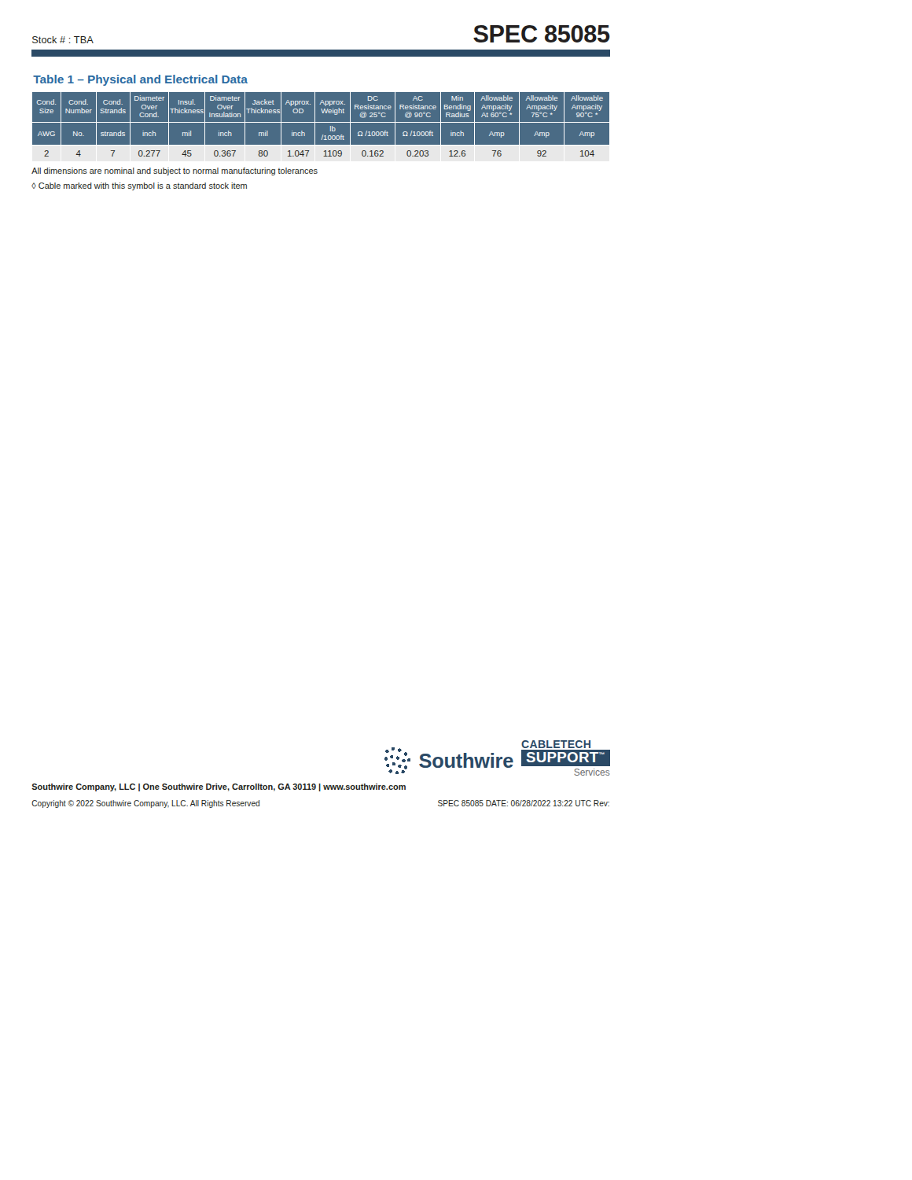Stock # : TBA
SPEC 85085
Table 1 – Physical and Electrical Data
| Cond. Size | Cond. Number | Cond. Strands | Diameter Over Cond. | Insul. Thickness | Diameter Over Insulation | Jacket Thickness | Approx. OD | Approx. Weight | DC Resistance @ 25°C | AC Resistance @ 90°C | Min Bending Radius | Allowable Ampacity At 60°C * | Allowable Ampacity 75°C * | Allowable Ampacity 90°C * |
| --- | --- | --- | --- | --- | --- | --- | --- | --- | --- | --- | --- | --- | --- | --- |
| AWG | No. | strands | inch | mil | inch | mil | inch | lb /1000ft | Ω /1000ft | Ω /1000ft | inch | Amp | Amp | Amp |
| 2 | 4 | 7 | 0.277 | 45 | 0.367 | 80 | 1.047 | 1109 | 0.162 | 0.203 | 12.6 | 76 | 92 | 104 |
All dimensions are nominal and subject to normal manufacturing tolerances
◊ Cable marked with this symbol is a standard stock item
Southwire
CABLETECH
SUPPORT™
Services
Southwire Company, LLC | One Southwire Drive, Carrollton, GA 30119 | www.southwire.com
Copyright © 2022 Southwire Company, LLC. All Rights Reserved
SPEC 85085 DATE: 06/28/2022 13:22 UTC Rev: